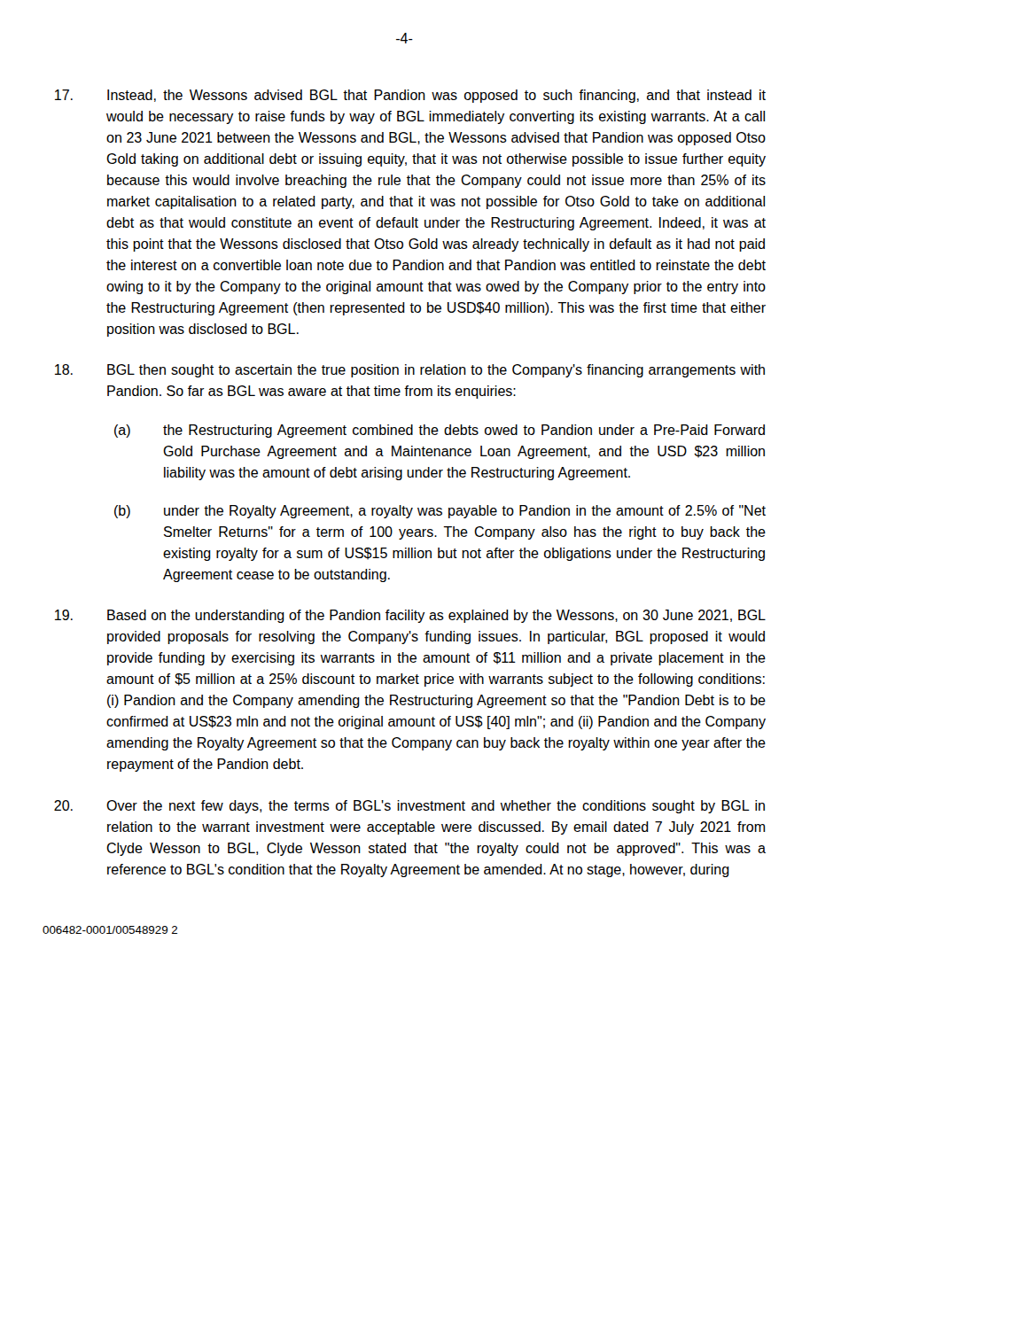-4-
Instead, the Wessons advised BGL that Pandion was opposed to such financing, and that instead it would be necessary to raise funds by way of BGL immediately converting its existing warrants. At a call on 23 June 2021 between the Wessons and BGL, the Wessons advised that Pandion was opposed Otso Gold taking on additional debt or issuing equity, that it was not otherwise possible to issue further equity because this would involve breaching the rule that the Company could not issue more than 25% of its market capitalisation to a related party, and that it was not possible for Otso Gold to take on additional debt as that would constitute an event of default under the Restructuring Agreement. Indeed, it was at this point that the Wessons disclosed that Otso Gold was already technically in default as it had not paid the interest on a convertible loan note due to Pandion and that Pandion was entitled to reinstate the debt owing to it by the Company to the original amount that was owed by the Company prior to the entry into the Restructuring Agreement (then represented to be USD$40 million). This was the first time that either position was disclosed to BGL.
BGL then sought to ascertain the true position in relation to the Company's financing arrangements with Pandion. So far as BGL was aware at that time from its enquiries:
the Restructuring Agreement combined the debts owed to Pandion under a Pre-Paid Forward Gold Purchase Agreement and a Maintenance Loan Agreement, and the USD $23 million liability was the amount of debt arising under the Restructuring Agreement.
under the Royalty Agreement, a royalty was payable to Pandion in the amount of 2.5% of "Net Smelter Returns" for a term of 100 years. The Company also has the right to buy back the existing royalty for a sum of US$15 million but not after the obligations under the Restructuring Agreement cease to be outstanding.
Based on the understanding of the Pandion facility as explained by the Wessons, on 30 June 2021, BGL provided proposals for resolving the Company's funding issues. In particular, BGL proposed it would provide funding by exercising its warrants in the amount of $11 million and a private placement in the amount of $5 million at a 25% discount to market price with warrants subject to the following conditions: (i) Pandion and the Company amending the Restructuring Agreement so that the "Pandion Debt is to be confirmed at US$23 mln and not the original amount of US$ [40] mln"; and (ii) Pandion and the Company amending the Royalty Agreement so that the Company can buy back the royalty within one year after the repayment of the Pandion debt.
Over the next few days, the terms of BGL's investment and whether the conditions sought by BGL in relation to the warrant investment were acceptable were discussed. By email dated 7 July 2021 from Clyde Wesson to BGL, Clyde Wesson stated that "the royalty could not be approved". This was a reference to BGL's condition that the Royalty Agreement be amended. At no stage, however, during
006482-0001/00548929 2